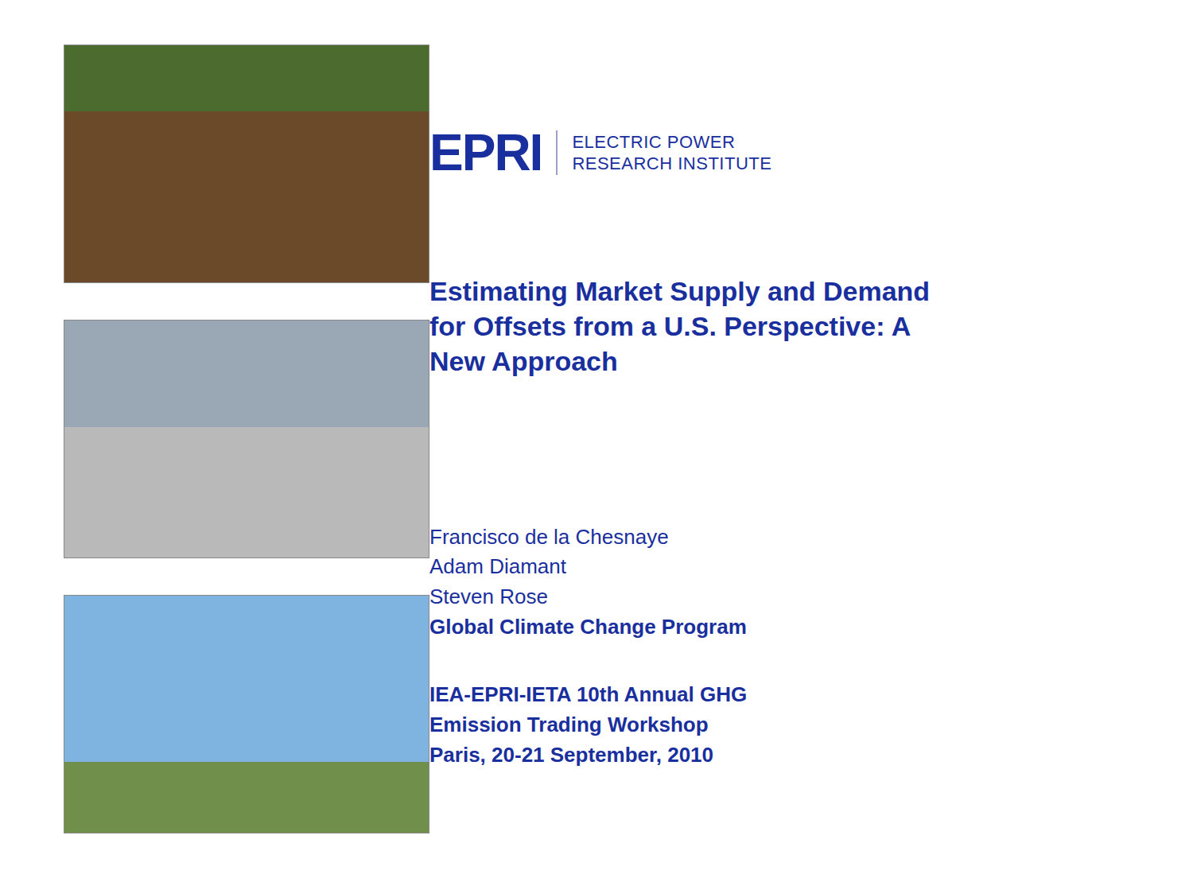EPRI ELECTRIC POWER
RESEARCH INSTITUTE
Estimating Market Supply and Demand for Offsets from a U.S. Perspective: A New Approach
Francisco de la Chesnaye
Adam Diamant
Steven Rose
Global Climate Change Program
IEA-EPRI-IETA 10th Annual GHG
Emission Trading Workshop
Paris, 20-21 September, 2010